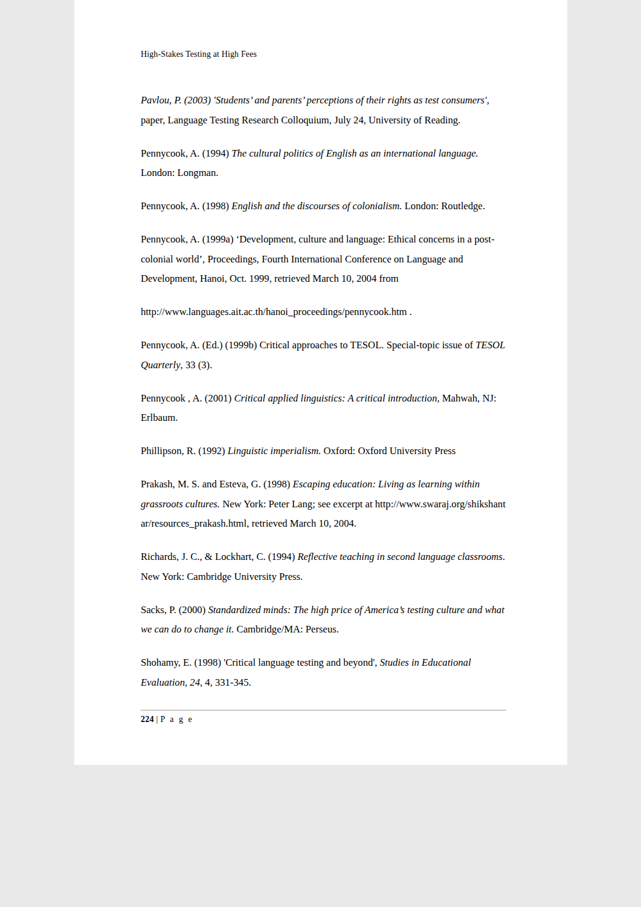High-Stakes Testing at High Fees
Pavlou, P. (2003) 'Students’ and parents’ perceptions of their rights as test consumers', paper, Language Testing Research Colloquium, July 24, University of Reading.
Pennycook, A. (1994) The cultural politics of English as an international language. London: Longman.
Pennycook, A. (1998) English and the discourses of colonialism. London: Routledge.
Pennycook, A. (1999a) ‘Development, culture and language: Ethical concerns in a post-colonial world’, Proceedings, Fourth International Conference on Language and Development, Hanoi, Oct. 1999, retrieved March 10, 2004 from
http://www.languages.ait.ac.th/hanoi_proceedings/pennycook.htm .
Pennycook, A. (Ed.) (1999b) Critical approaches to TESOL. Special-topic issue of TESOL Quarterly, 33 (3).
Pennycook , A. (2001) Critical applied linguistics: A critical introduction, Mahwah, NJ: Erlbaum.
Phillipson, R. (1992) Linguistic imperialism. Oxford: Oxford University Press
Prakash, M. S. and Esteva, G. (1998) Escaping education: Living as learning within grassroots cultures. New York: Peter Lang; see excerpt at http://www.swaraj.org/shikshantar/resources_prakash.html, retrieved March 10, 2004.
Richards, J. C., & Lockhart, C. (1994) Reflective teaching in second language classrooms. New York: Cambridge University Press.
Sacks, P. (2000) Standardized minds: The high price of America’s testing culture and what we can do to change it. Cambridge/MA: Perseus.
Shohamy, E. (1998) 'Critical language testing and beyond', Studies in Educational Evaluation, 24, 4, 331-345.
224 | P a g e